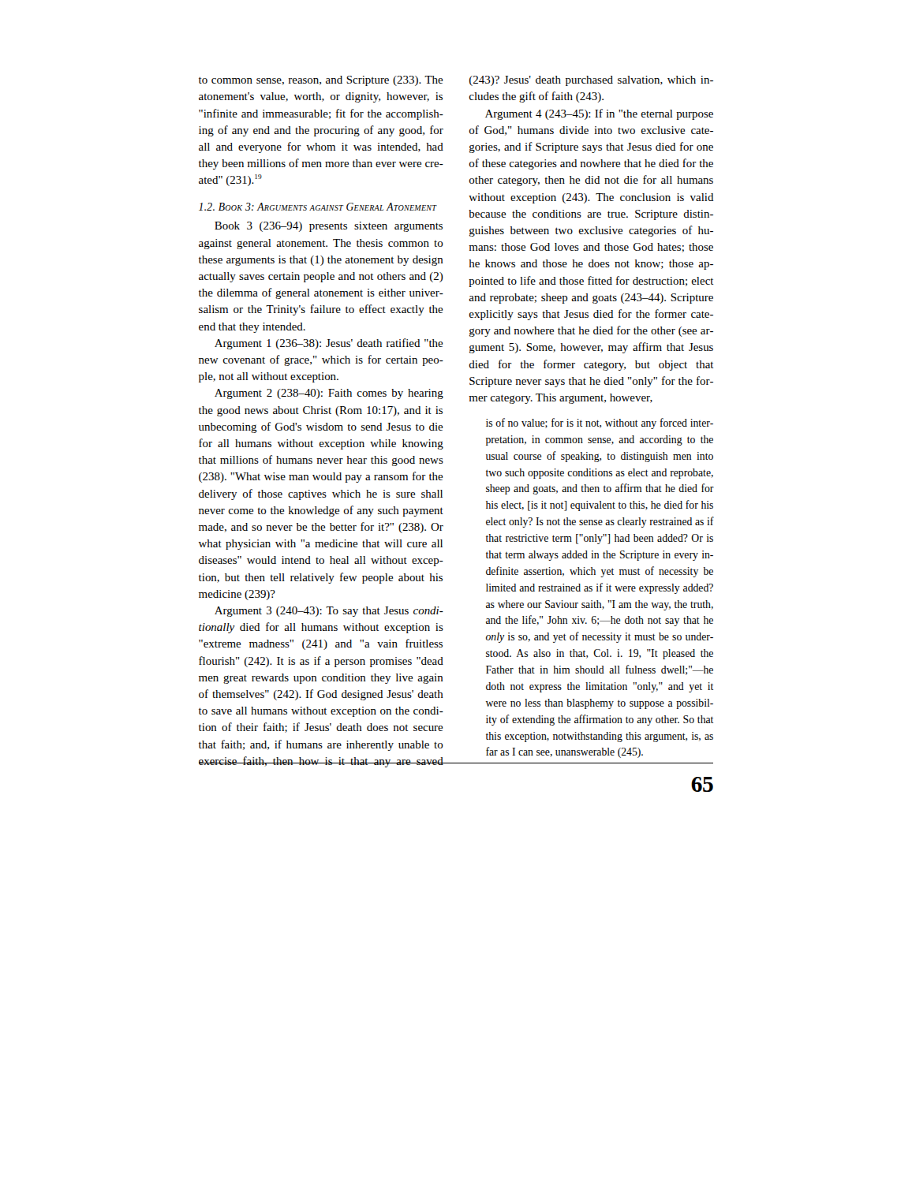to common sense, reason, and Scripture (233). The atonement's value, worth, or dignity, however, is "infinite and immeasurable; fit for the accomplishing of any end and the procuring of any good, for all and everyone for whom it was intended, had they been millions of men more than ever were created" (231).19
1.2. Book 3: Arguments against General Atonement
Book 3 (236–94) presents sixteen arguments against general atonement. The thesis common to these arguments is that (1) the atonement by design actually saves certain people and not others and (2) the dilemma of general atonement is either universalism or the Trinity's failure to effect exactly the end that they intended.
Argument 1 (236–38): Jesus' death ratified "the new covenant of grace," which is for certain people, not all without exception.
Argument 2 (238–40): Faith comes by hearing the good news about Christ (Rom 10:17), and it is unbecoming of God's wisdom to send Jesus to die for all humans without exception while knowing that millions of humans never hear this good news (238). "What wise man would pay a ransom for the delivery of those captives which he is sure shall never come to the knowledge of any such payment made, and so never be the better for it?" (238). Or what physician with "a medicine that will cure all diseases" would intend to heal all without exception, but then tell relatively few people about his medicine (239)?
Argument 3 (240–43): To say that Jesus conditionally died for all humans without exception is "extreme madness" (241) and "a vain fruitless flourish" (242). It is as if a person promises "dead men great rewards upon condition they live again of themselves" (242). If God designed Jesus' death to save all humans without exception on the condition of their faith; if Jesus' death does not secure that faith; and, if humans are inherently unable to exercise faith, then how is it that any are saved (243)? Jesus' death purchased salvation, which includes the gift of faith (243).
Argument 4 (243–45): If in "the eternal purpose of God," humans divide into two exclusive categories, and if Scripture says that Jesus died for one of these categories and nowhere that he died for the other category, then he did not die for all humans without exception (243). The conclusion is valid because the conditions are true. Scripture distinguishes between two exclusive categories of humans: those God loves and those God hates; those he knows and those he does not know; those appointed to life and those fitted for destruction; elect and reprobate; sheep and goats (243–44). Scripture explicitly says that Jesus died for the former category and nowhere that he died for the other (see argument 5). Some, however, may affirm that Jesus died for the former category, but object that Scripture never says that he died "only" for the former category. This argument, however,
is of no value; for is it not, without any forced interpretation, in common sense, and according to the usual course of speaking, to distinguish men into two such opposite conditions as elect and reprobate, sheep and goats, and then to affirm that he died for his elect, [is it not] equivalent to this, he died for his elect only? Is not the sense as clearly restrained as if that restrictive term ["only"] had been added? Or is that term always added in the Scripture in every indefinite assertion, which yet must of necessity be limited and restrained as if it were expressly added? as where our Saviour saith, "I am the way, the truth, and the life," John xiv. 6;—he doth not say that he only is so, and yet of necessity it must be so understood. As also in that, Col. i. 19, "It pleased the Father that in him should all fulness dwell;"—he doth not express the limitation "only," and yet it were no less than blasphemy to suppose a possibility of extending the affirmation to any other. So that this exception, notwithstanding this argument, is, as far as I can see, unanswerable (245).
65